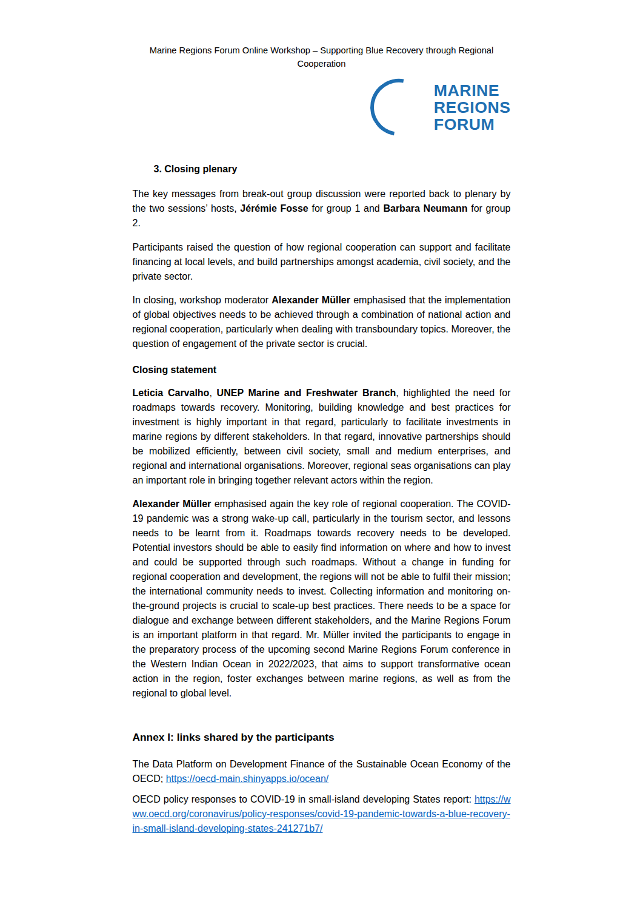Marine Regions Forum Online Workshop – Supporting Blue Recovery through Regional Cooperation
MARINE REGIONS FORUM
Closing plenary
The key messages from break-out group discussion were reported back to plenary by the two sessions’ hosts, Jérémie Fosse for group 1 and Barbara Neumann for group 2.
Participants raised the question of how regional cooperation can support and facilitate financing at local levels, and build partnerships amongst academia, civil society, and the private sector.
In closing, workshop moderator Alexander Müller emphasised that the implementation of global objectives needs to be achieved through a combination of national action and regional cooperation, particularly when dealing with transboundary topics. Moreover, the question of engagement of the private sector is crucial.
Closing statement
Leticia Carvalho, UNEP Marine and Freshwater Branch, highlighted the need for roadmaps towards recovery. Monitoring, building knowledge and best practices for investment is highly important in that regard, particularly to facilitate investments in marine regions by different stakeholders. In that regard, innovative partnerships should be mobilized efficiently, between civil society, small and medium enterprises, and regional and international organisations. Moreover, regional seas organisations can play an important role in bringing together relevant actors within the region.
Alexander Müller emphasised again the key role of regional cooperation. The COVID-19 pandemic was a strong wake-up call, particularly in the tourism sector, and lessons needs to be learnt from it. Roadmaps towards recovery needs to be developed. Potential investors should be able to easily find information on where and how to invest and could be supported through such roadmaps. Without a change in funding for regional cooperation and development, the regions will not be able to fulfil their mission; the international community needs to invest. Collecting information and monitoring on-the-ground projects is crucial to scale-up best practices. There needs to be a space for dialogue and exchange between different stakeholders, and the Marine Regions Forum is an important platform in that regard. Mr. Müller invited the participants to engage in the preparatory process of the upcoming second Marine Regions Forum conference in the Western Indian Ocean in 2022/2023, that aims to support transformative ocean action in the region, foster exchanges between marine regions, as well as from the regional to global level.
Annex I: links shared by the participants
The Data Platform on Development Finance of the Sustainable Ocean Economy of the OECD; https://oecd-main.shinyapps.io/ocean/
OECD policy responses to COVID-19 in small-island developing States report: https://www.oecd.org/coronavirus/policy-responses/covid-19-pandemic-towards-a-blue-recovery-in-small-island-developing-states-241271b7/